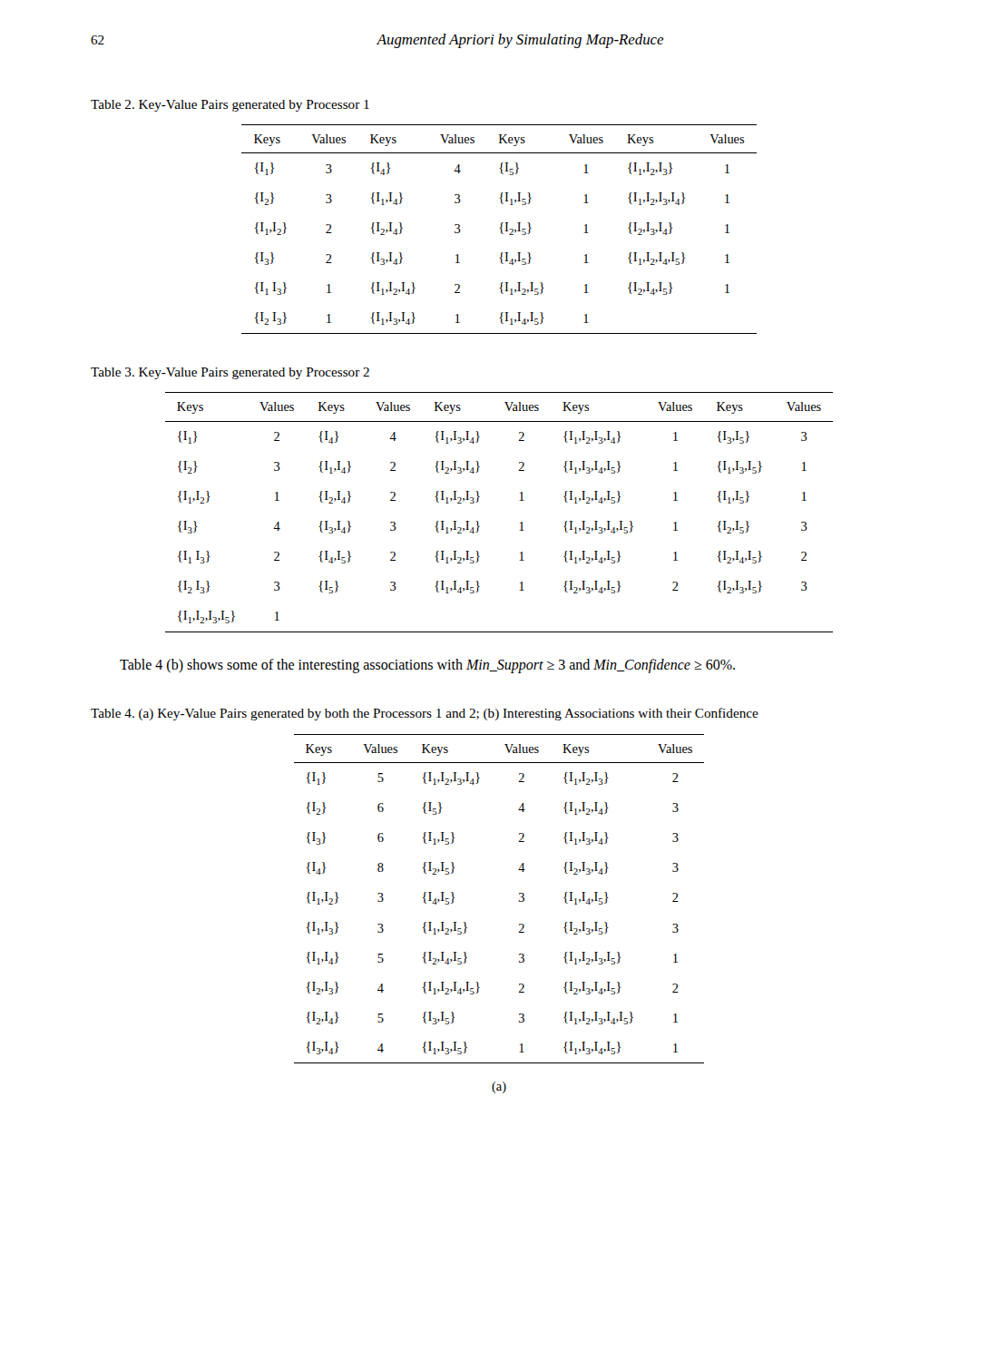62 Augmented Apriori by Simulating Map-Reduce
Table 2. Key-Value Pairs generated by Processor 1
| Keys | Values | Keys | Values | Keys | Values | Keys | Values |
| --- | --- | --- | --- | --- | --- | --- | --- |
| {I 1 } | 3 | {I 4 } | 4 | {I 5 } | 1 | {I 1 ,I 2 ,I 3 } | 1 |
| {I 2 } | 3 | {I 1 ,I 4 } | 3 | {I 1 ,I 5 } | 1 | {I 1 ,I 2 ,I 3 ,I 4 } | 1 |
| {I 1 ,I 2 } | 2 | {I 2 ,I 4 } | 3 | {I 2 ,I 5 } | 1 | {I 2 ,I 3 ,I 4 } | 1 |
| {I 3 } | 2 | {I 3 ,I 4 } | 1 | {I 4 ,I 5 } | 1 | {I 1 ,I 2 ,I 4 ,I 5 } | 1 |
| {I 1 I 3 } | 1 | {I 1 ,I 2 ,I 4 } | 2 | {I 1 ,I 2 ,I 5 } | 1 | {I 2 ,I 4 ,I 5 } | 1 |
| {I 2 I 3 } | 1 | {I 1 ,I 3 ,I 4 } | 1 | {I 1 ,I 4 ,I 5 } | 1 | | |
Table 3. Key-Value Pairs generated by Processor 2
| Keys | Values | Keys | Values | Keys | Values | Keys | Values | Keys | Values |
| --- | --- | --- | --- | --- | --- | --- | --- | --- | --- |
| {I 1 } | 2 | {I 4 } | 4 | {I 1 ,I 3 ,I 4 } | 2 | {I 1 ,I 2 ,I 3 ,I 4 } | 1 | {I 3 ,I 5 } | 3 |
| {I 2 } | 3 | {I 1 ,I 4 } | 2 | {I 2 ,I 3 ,I 4 } | 2 | {I 1 ,I 3 ,I 4 ,I 5 } | 1 | {I 1 ,I 3 ,I 5 } | 1 |
| {I 1 ,I 2 } | 1 | {I 2 ,I 4 } | 2 | {I 1 ,I 2 ,I 3 } | 1 | {I 1 ,I 2 ,I 4 ,I 5 } | 1 | {I 1 ,I 5 } | 1 |
| {I 3 } | 4 | {I 3 ,I 4 } | 3 | {I 1 ,I 2 ,I 4 } | 1 | {I 1 ,I 2 ,I 3 ,I 4 ,I 5 } | 1 | {I 2 ,I 5 } | 3 |
| {I 1 I 3 } | 2 | {I 4 ,I 5 } | 2 | {I 1 ,I 2 ,I 5 } | 1 | {I 1 ,I 2 ,I 4 ,I 5 } | 1 | {I 2 ,I 4 ,I 5 } | 2 |
| {I 2 I 3 } | 3 | {I 5 } | 3 | {I 1 ,I 4 ,I 5 } | 1 | {I 2 ,I 3 ,I 4 ,I 5 } | 2 | {I 2 ,I 3 ,I 5 } | 3 |
| {I 1 ,I 2 ,I 3 ,I 5 } | 1 | | | | | | | | |
Table 4 (b) shows some of the interesting associations with Min_Support ≥ 3 and Min_Confidence ≥ 60%.
Table 4. (a) Key-Value Pairs generated by both the Processors 1 and 2; (b) Interesting Associations with their Confidence
| Keys | Values | Keys | Values | Keys | Values |
| --- | --- | --- | --- | --- | --- |
| {I 1 } | 5 | {I 1 ,I 2 ,I 3 ,I 4 } | 2 | {I 1 ,I 2 ,I 3 } | 2 |
| {I 2 } | 6 | {I 5 } | 4 | {I 1 ,I 2 ,I 4 } | 3 |
| {I 3 } | 6 | {I 1 ,I 5 } | 2 | {I 1 ,I 3 ,I 4 } | 3 |
| {I 4 } | 8 | {I 2 ,I 5 } | 4 | {I 2 ,I 3 ,I 4 } | 3 |
| {I 1 ,I 2 } | 3 | {I 4 ,I 5 } | 3 | {I 1 ,I 4 ,I 5 } | 2 |
| {I 1 ,I 3 } | 3 | {I 1 ,I 2 ,I 5 } | 2 | {I 2 ,I 3 ,I 5 } | 3 |
| {I 1 ,I 4 } | 5 | {I 2 ,I 4 ,I 5 } | 3 | {I 1 ,I 2 ,I 3 ,I 5 } | 1 |
| {I 2 ,I 3 } | 4 | {I 1 ,I 2 ,I 4 ,I 5 } | 2 | {I 2 ,I 3 ,I 4 ,I 5 } | 2 |
| {I 2 ,I 4 } | 5 | {I 3 ,I 5 } | 3 | {I 1 ,I 2 ,I 3 ,I 4 ,I 5 } | 1 |
| {I 3 ,I 4 } | 4 | {I 1 ,I 3 ,I 5 } | 1 | {I 1 ,I 3 ,I 4 ,I 5 } | 1 |
(a)